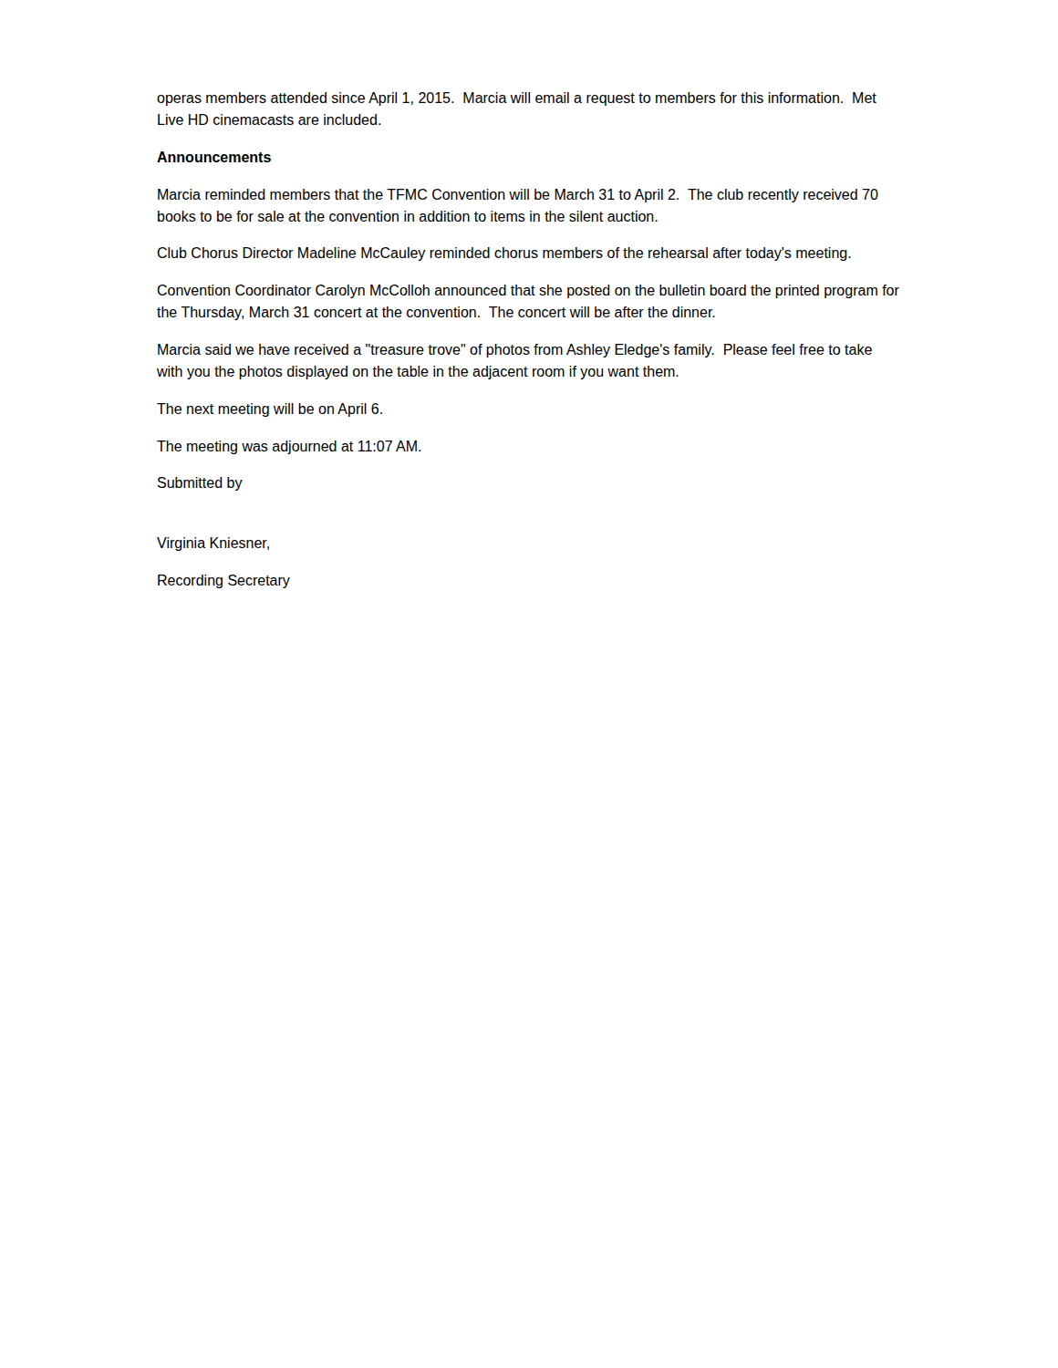operas members attended since April 1, 2015. Marcia will email a request to members for this information. Met Live HD cinemacasts are included.
Announcements
Marcia reminded members that the TFMC Convention will be March 31 to April 2. The club recently received 70 books to be for sale at the convention in addition to items in the silent auction.
Club Chorus Director Madeline McCauley reminded chorus members of the rehearsal after today's meeting.
Convention Coordinator Carolyn McColloh announced that she posted on the bulletin board the printed program for the Thursday, March 31 concert at the convention. The concert will be after the dinner.
Marcia said we have received a "treasure trove" of photos from Ashley Eledge's family. Please feel free to take with you the photos displayed on the table in the adjacent room if you want them.
The next meeting will be on April 6.
The meeting was adjourned at 11:07 AM.
Submitted by
Virginia Kniesner,
Recording Secretary